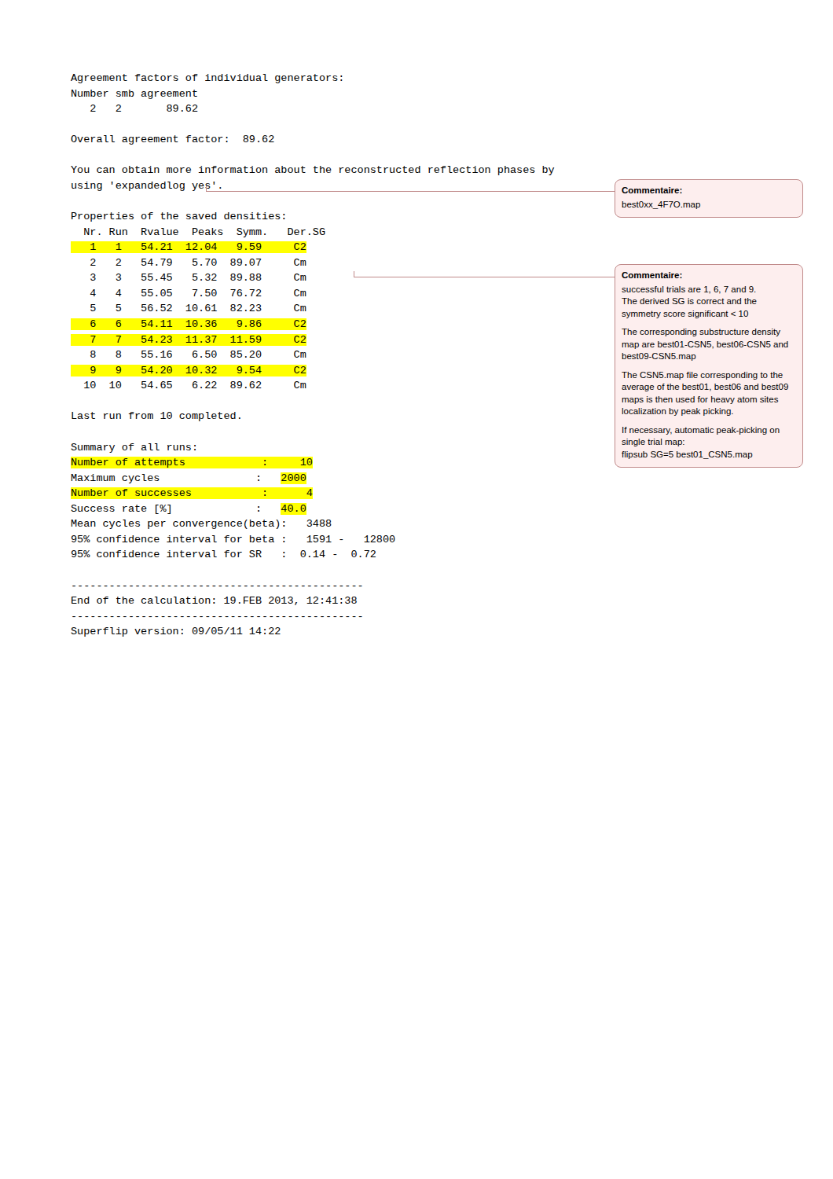Agreement factors of individual generators:
Number smb agreement
   2   2       89.62

Overall agreement factor:  89.62

You can obtain more information about the reconstructed reflection phases by
using 'expandedlog yes'.

Properties of the saved densities:
  Nr. Run  Rvalue  Peaks  Symm.   Der.SG
   1   1   54.21  12.04   9.59     C2
   2   2   54.79   5.70  89.07     Cm
   3   3   55.45   5.32  89.88     Cm
   4   4   55.05   7.50  76.72     Cm
   5   5   56.52  10.61  82.23     Cm
   6   6   54.11  10.36   9.86     C2
   7   7   54.23  11.37  11.59     C2
   8   8   55.16   6.50  85.20     Cm
   9   9   54.20  10.32   9.54     C2
  10  10   54.65   6.22  89.62     Cm

Last run from 10 completed.

Summary of all runs:
Number of attempts            :     10
Maximum cycles               :   2000
Number of successes           :      4
Success rate [%]             :   40.0
Mean cycles per convergence(beta):   3488
95% confidence interval for beta :   1591 -   12800
95% confidence interval for SR   :  0.14 -  0.72

----------------------------------------------
End of the calculation: 19.FEB 2013, 12:41:38
----------------------------------------------
Superflip version: 09/05/11 14:22
Commentaire:
best0xx_4F7O.map
Commentaire:
successful trials are 1, 6, 7 and 9.
The derived SG is correct and the symmetry score significant < 10
The corresponding substructure density map are best01-CSN5, best06-CSN5 and best09-CSN5.map
The CSN5.map file corresponding to the average of the best01, best06 and best09 maps is then used for heavy atom sites localization by peak picking.
If necessary, automatic peak-picking on single trial map:
flipsub SG=5 best01_CSN5.map